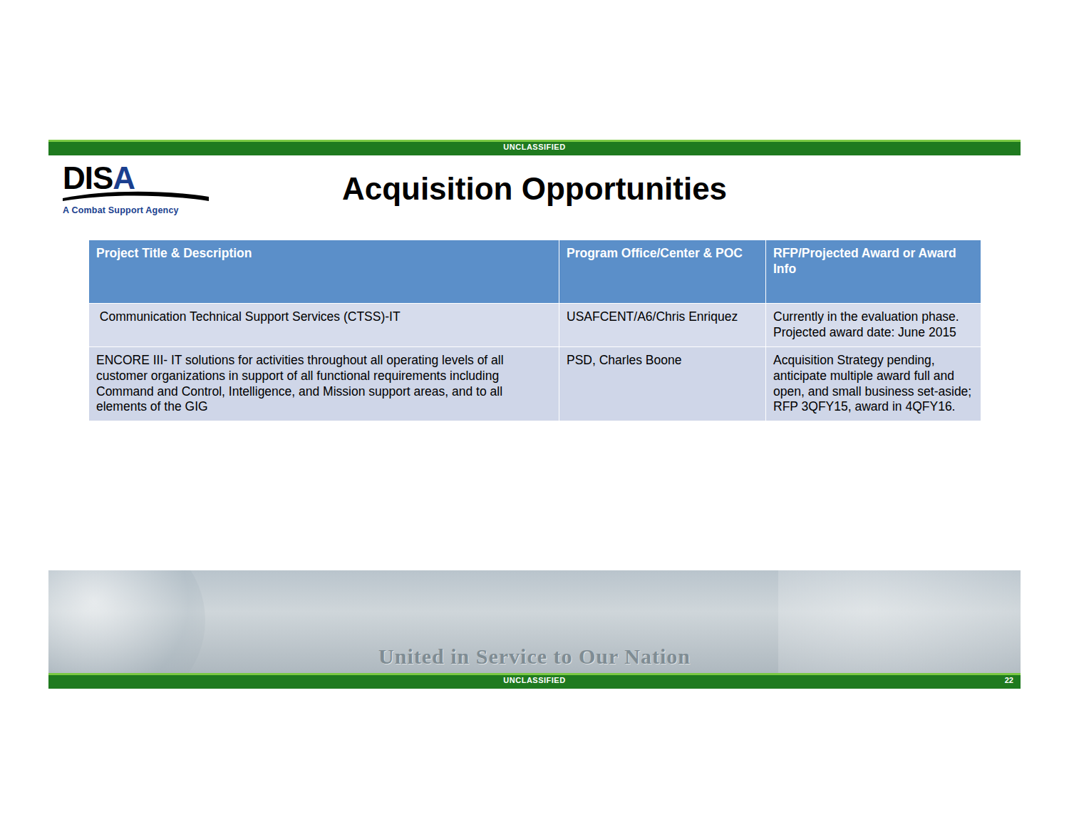UNCLASSIFIED
DISA
A Combat Support Agency
Acquisition Opportunities
| Project Title & Description | Program Office/Center & POC | RFP/Projected Award or Award Info |
| --- | --- | --- |
| Communication Technical Support Services (CTSS)-IT | USAFCENT/A6/Chris Enriquez | Currently in the evaluation phase. Projected award date: June 2015 |
| ENCORE III- IT solutions for activities throughout all operating levels of all customer organizations in support of all functional requirements including Command and Control, Intelligence, and Mission support areas, and to all elements of the GIG | PSD, Charles Boone | Acquisition Strategy pending, anticipate multiple award full and open, and small business set-aside; RFP 3QFY15, award in 4QFY16. |
United in Service to Our Nation
UNCLASSIFIED
22